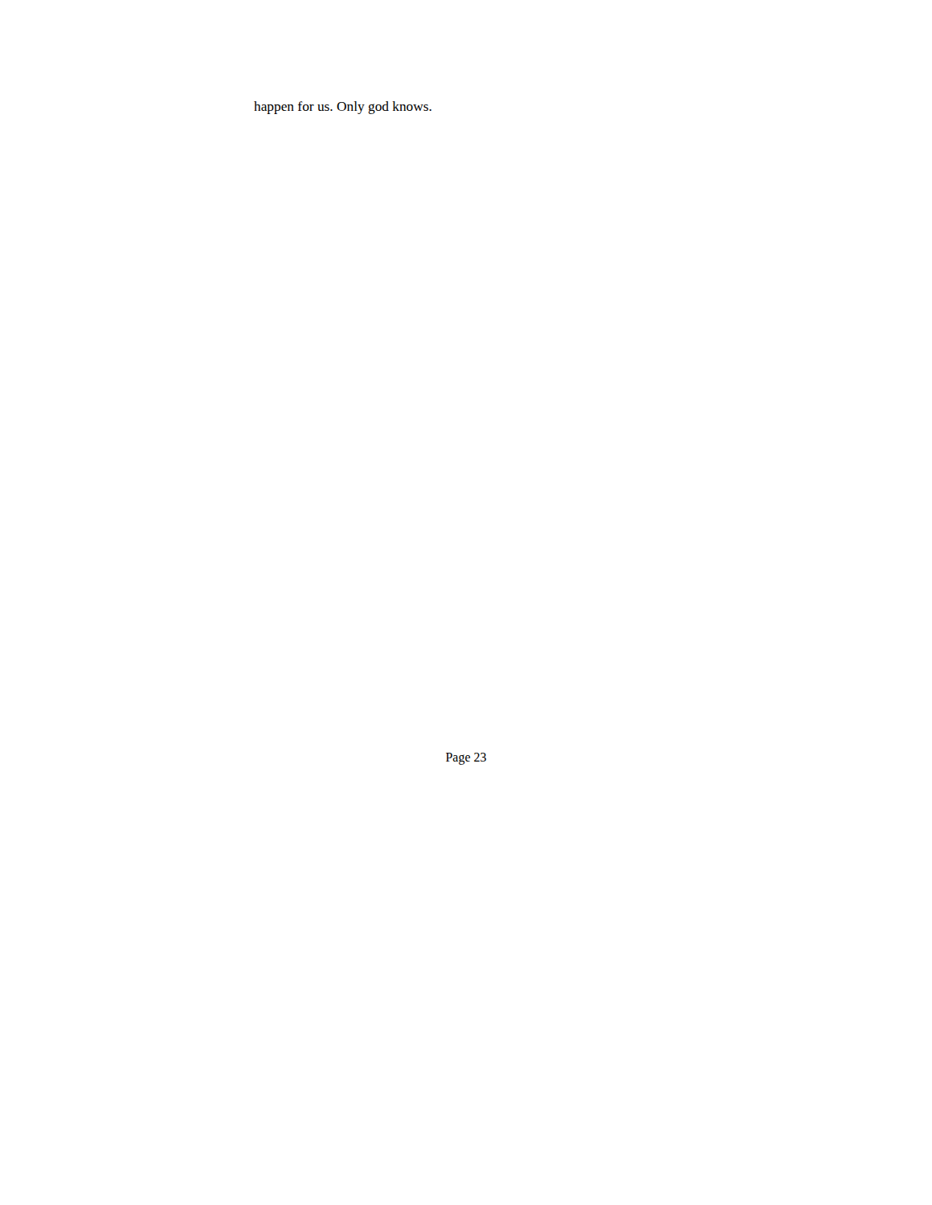happen for us. Only god knows.
Page 23